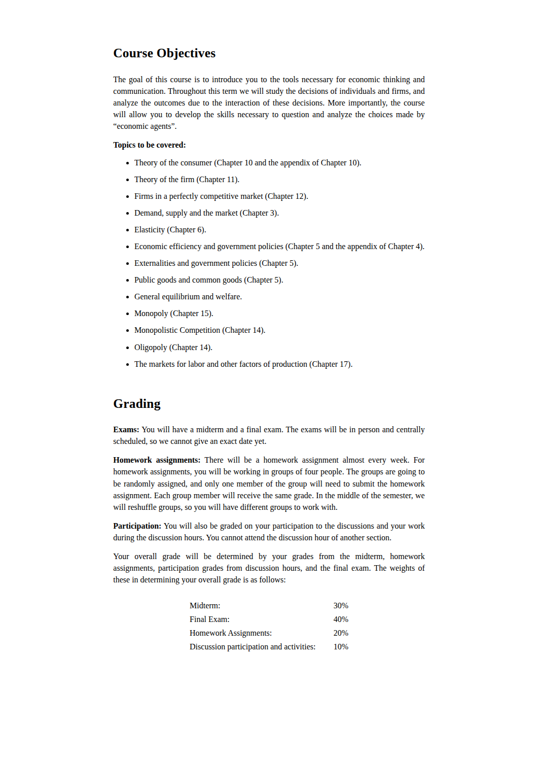Course Objectives
The goal of this course is to introduce you to the tools necessary for economic thinking and communication. Throughout this term we will study the decisions of individuals and firms, and analyze the outcomes due to the interaction of these decisions. More importantly, the course will allow you to develop the skills necessary to question and analyze the choices made by “economic agents”.
Topics to be covered:
Theory of the consumer (Chapter 10 and the appendix of Chapter 10).
Theory of the firm (Chapter 11).
Firms in a perfectly competitive market (Chapter 12).
Demand, supply and the market (Chapter 3).
Elasticity (Chapter 6).
Economic efficiency and government policies (Chapter 5 and the appendix of Chapter 4).
Externalities and government policies (Chapter 5).
Public goods and common goods (Chapter 5).
General equilibrium and welfare.
Monopoly (Chapter 15).
Monopolistic Competition (Chapter 14).
Oligopoly (Chapter 14).
The markets for labor and other factors of production (Chapter 17).
Grading
Exams: You will have a midterm and a final exam. The exams will be in person and centrally scheduled, so we cannot give an exact date yet.
Homework assignments: There will be a homework assignment almost every week. For homework assignments, you will be working in groups of four people. The groups are going to be randomly assigned, and only one member of the group will need to submit the homework assignment. Each group member will receive the same grade. In the middle of the semester, we will reshuffle groups, so you will have different groups to work with.
Participation: You will also be graded on your participation to the discussions and your work during the discussion hours. You cannot attend the discussion hour of another section.
Your overall grade will be determined by your grades from the midterm, homework assignments, participation grades from discussion hours, and the final exam. The weights of these in determining your overall grade is as follows:
| Midterm: | 30% |
| Final Exam: | 40% |
| Homework Assignments: | 20% |
| Discussion participation and activities: | 10% |